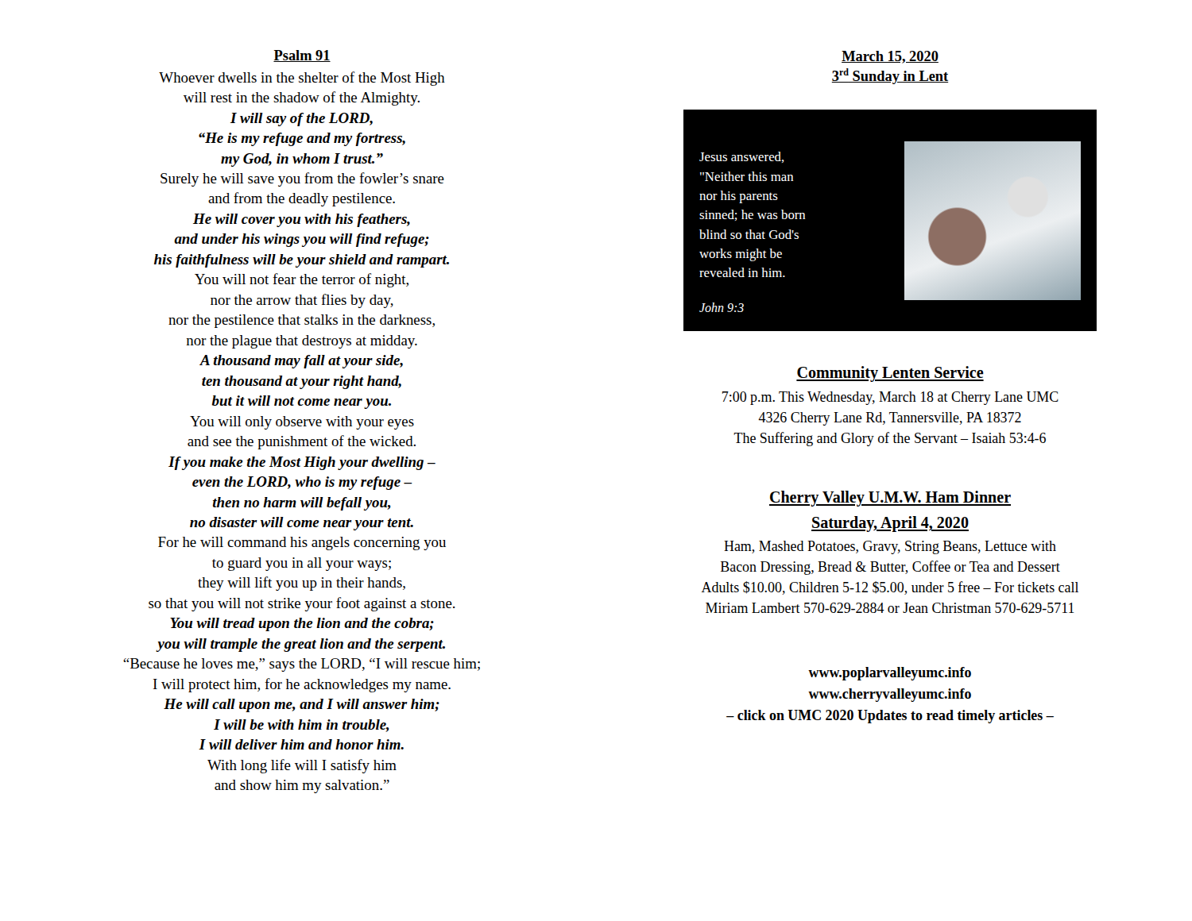Psalm 91
Whoever dwells in the shelter of the Most High
will rest in the shadow of the Almighty.
I will say of the LORD,
“He is my refuge and my fortress,
my God, in whom I trust.”
Surely he will save you from the fowler’s snare
and from the deadly pestilence.
He will cover you with his feathers,
and under his wings you will find refuge;
his faithfulness will be your shield and rampart.
You will not fear the terror of night,
nor the arrow that flies by day,
nor the pestilence that stalks in the darkness,
nor the plague that destroys at midday.
A thousand may fall at your side,
ten thousand at your right hand,
but it will not come near you.
You will only observe with your eyes
and see the punishment of the wicked.
If you make the Most High your dwelling –
even the LORD, who is my refuge –
then no harm will befall you,
no disaster will come near your tent.
For he will command his angels concerning you
to guard you in all your ways;
they will lift you up in their hands,
so that you will not strike your foot against a stone.
You will tread upon the lion and the cobra;
you will trample the great lion and the serpent.
“Because he loves me,” says the LORD, “I will rescue him;
I will protect him, for he acknowledges my name.
He will call upon me, and I will answer him;
I will be with him in trouble,
I will deliver him and honor him.
With long life will I satisfy him
and show him my salvation.”
March 15, 2020
3rd Sunday in Lent
Jesus answered,
"Neither this man
nor his parents
sinned; he was born
blind so that God's
works might be
revealed in him.
John 9:3
Community Lenten Service
7:00 p.m. This Wednesday, March 18 at Cherry Lane UMC
4326 Cherry Lane Rd, Tannersville, PA 18372
The Suffering and Glory of the Servant – Isaiah 53:4-6
Cherry Valley U.M.W. Ham Dinner
Saturday, April 4, 2020
Ham, Mashed Potatoes, Gravy, String Beans, Lettuce with
Bacon Dressing, Bread & Butter, Coffee or Tea and Dessert
Adults $10.00, Children 5-12 $5.00, under 5 free – For tickets call
Miriam Lambert 570-629-2884 or Jean Christman 570-629-5711
www.poplarvalleyumc.info
www.cherryvalleyumc.info
– click on UMC 2020 Updates to read timely articles –